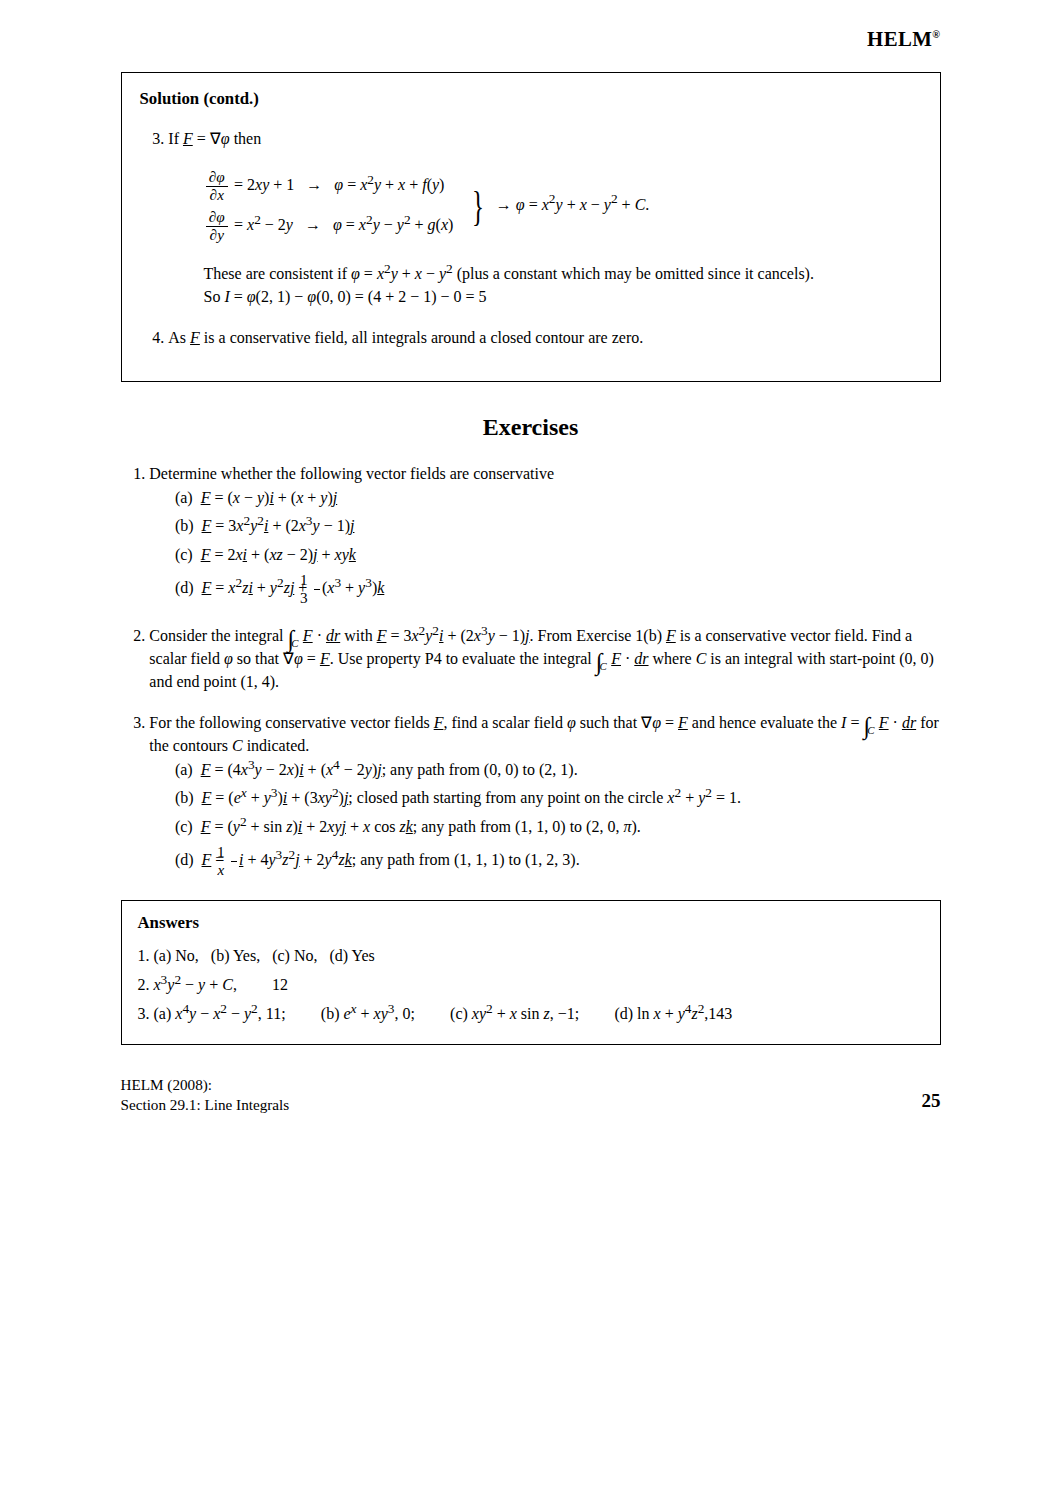HELM®
Solution (contd.)
If F = ∇φ then
∂φ∂x = 2xy + 1 → φ = x2y + x + f(y) ∂φ∂y = x2 − 2y → φ = x2y − y2 + g(x) } → φ = x2y + x − y2 + C.
These are consistent if φ = x2y + x − y2 (plus a constant which may be omitted since it cancels).
So I = φ(2, 1) − φ(0, 0) = (4 + 2 − 1) − 0 = 5
As F is a conservative field, all integrals around a closed contour are zero.
Exercises
Determine whether the following vector fields are conservative
(a) F = (x − y)i + (x + y)j
(b) F = 3x2y2i + (2x3y − 1)j
(c) F = 2xi + (xz − 2)j + xy k
(d) F = x2zi + y2zj + 13(x3 + y3)k
Consider the integral ∫C F · dr with F = 3x2y2i + (2x3y − 1)j. From Exercise 1(b) F is a conservative vector field. Find a scalar field φ so that ∇φ = F. Use property P4 to evaluate the integral ∫C F · dr where C is an integral with start-point (0, 0) and end point (1, 4).
For the following conservative vector fields F, find a scalar field φ such that ∇φ = F and hence evaluate the I = ∫C F · dr for the contours C indicated.
(a) F = (4x3y − 2x)i + (x4 − 2y)j; any path from (0, 0) to (2, 1).
(b) F = (ex + y3)i + (3xy2)j; closed path starting from any point on the circle x2 + y2 = 1.
(c) F = (y2 + sin z)i + 2xy j + x cos zk; any path from (1, 1, 0) to (2, 0, π).
(d) F = 1 x i + 4y3z2j + 2y4zk; any path from (1, 1, 1) to (1, 2, 3).
Answers
1. (a) No, (b) Yes, (c) No, (d) Yes
2. x3y2 − y + C, 12
3. (a) x4y − x2 − y2, 11; (b) ex + xy3, 0; (c) xy2 + x sin z, −1; (d) ln x + y4z2,143
HELM (2008):
Section 29.1: Line Integrals
25